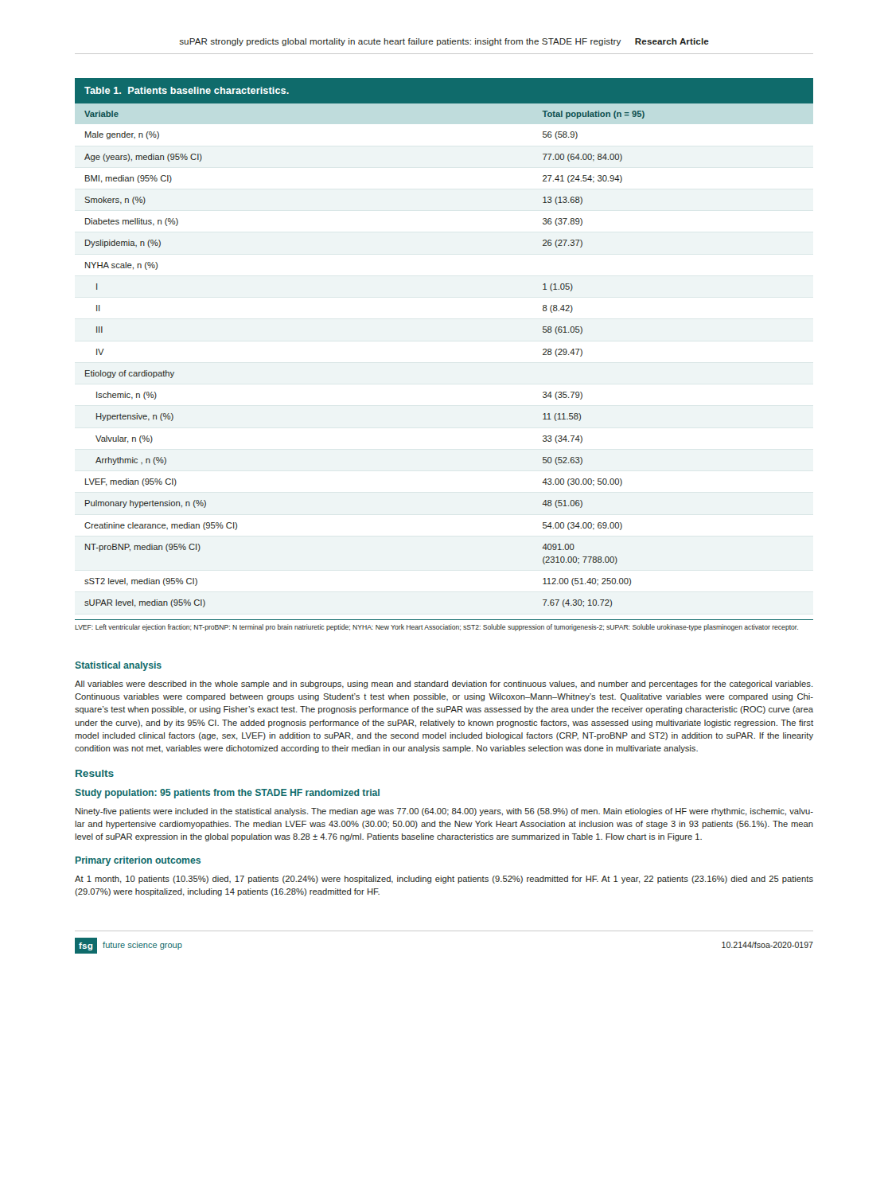suPAR strongly predicts global mortality in acute heart failure patients: insight from the STADE HF registry Research Article
Table 1. Patients baseline characteristics.
| Variable | Total population (n = 95) |
| --- | --- |
| Male gender, n (%) | 56 (58.9) |
| Age (years), median (95% CI) | 77.00 (64.00; 84.00) |
| BMI, median (95% CI) | 27.41 (24.54; 30.94) |
| Smokers, n (%) | 13 (13.68) |
| Diabetes mellitus, n (%) | 36 (37.89) |
| Dyslipidemia, n (%) | 26 (27.37) |
| NYHA scale, n (%) | |
| I | 1 (1.05) |
| II | 8 (8.42) |
| III | 58 (61.05) |
| IV | 28 (29.47) |
| Etiology of cardiopathy | |
| Ischemic, n (%) | 34 (35.79) |
| Hypertensive, n (%) | 11 (11.58) |
| Valvular, n (%) | 33 (34.74) |
| Arrhythmic , n (%) | 50 (52.63) |
| LVEF, median (95% CI) | 43.00 (30.00; 50.00) |
| Pulmonary hypertension, n (%) | 48 (51.06) |
| Creatinine clearance, median (95% CI) | 54.00 (34.00; 69.00) |
| NT-proBNP, median (95% CI) | 4091.00 (2310.00; 7788.00) |
| sST2 level, median (95% CI) | 112.00 (51.40; 250.00) |
| sUPAR level, median (95% CI) | 7.67 (4.30; 10.72) |
LVEF: Left ventricular ejection fraction; NT-proBNP: N terminal pro brain natriuretic peptide; NYHA: New York Heart Association; sST2: Soluble suppression of tumorigenesis-2; sUPAR: Soluble urokinase-type plasminogen activator receptor.
Statistical analysis
All variables were described in the whole sample and in subgroups, using mean and standard deviation for continuous values, and number and percentages for the categorical variables. Continuous variables were compared between groups using Student’s t test when possible, or using Wilcoxon–Mann–Whitney’s test. Qualitative variables were compared using Chi-square’s test when possible, or using Fisher’s exact test. The prognosis performance of the suPAR was assessed by the area under the receiver operating characteristic (ROC) curve (area under the curve), and by its 95% CI. The added prognosis performance of the suPAR, relatively to known prognostic factors, was assessed using multivariate logistic regression. The first model included clinical factors (age, sex, LVEF) in addition to suPAR, and the second model included biological factors (CRP, NT-proBNP and ST2) in addition to suPAR. If the linearity condition was not met, variables were dichotomized according to their median in our analysis sample. No variables selection was done in multivariate analysis.
Results
Study population: 95 patients from the STADE HF randomized trial
Ninety-five patients were included in the statistical analysis. The median age was 77.00 (64.00; 84.00) years, with 56 (58.9%) of men. Main etiologies of HF were rhythmic, ischemic, valvular and hypertensive cardiomyopathies. The median LVEF was 43.00% (30.00; 50.00) and the New York Heart Association at inclusion was of stage 3 in 93 patients (56.1%). The mean level of suPAR expression in the global population was 8.28 ± 4.76 ng/ml. Patients baseline characteristics are summarized in Table 1. Flow chart is in Figure 1.
Primary criterion outcomes
At 1 month, 10 patients (10.35%) died, 17 patients (20.24%) were hospitalized, including eight patients (9.52%) readmitted for HF. At 1 year, 22 patients (23.16%) died and 25 patients (29.07%) were hospitalized, including 14 patients (16.28%) readmitted for HF.
fsg future science group
10.2144/fsoa-2020-0197